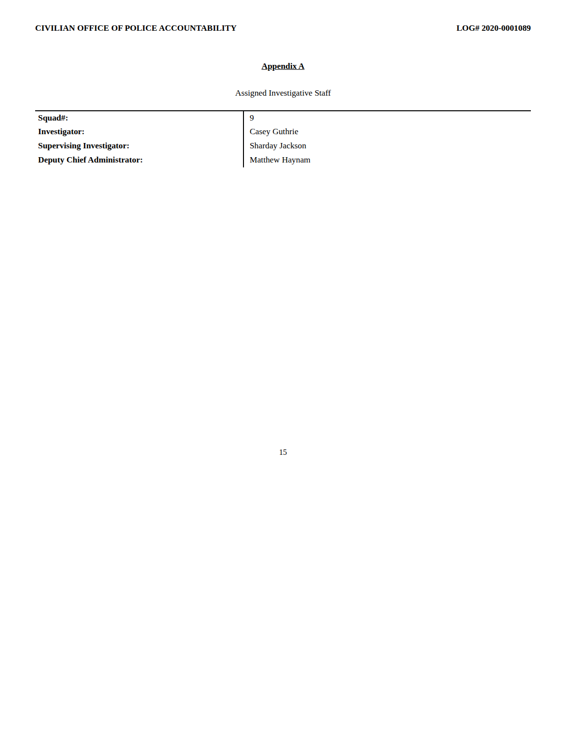CIVILIAN OFFICE OF POLICE ACCOUNTABILITY
LOG# 2020-0001089
Appendix A
Assigned Investigative Staff
| Squad#: | 9 |
| Investigator: | Casey Guthrie |
| Supervising Investigator: | Sharday Jackson |
| Deputy Chief Administrator: | Matthew Haynam |
15